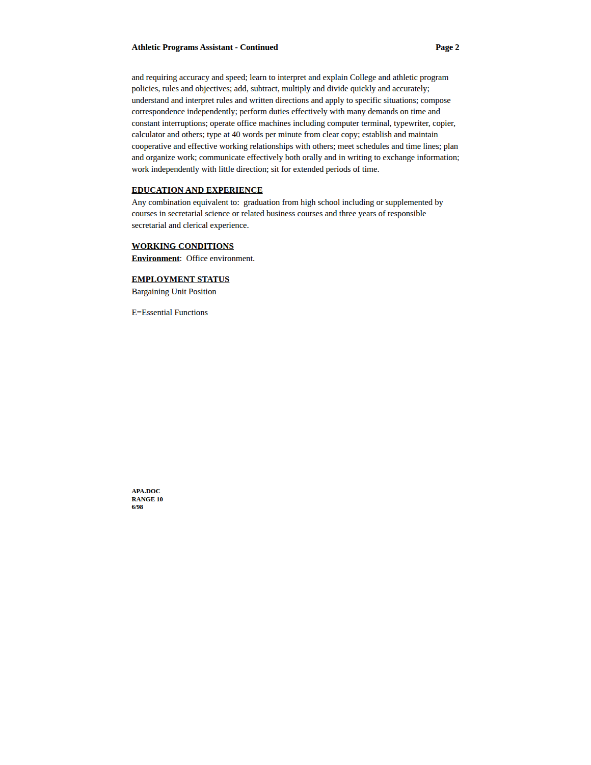Athletic Programs Assistant - Continued Page 2
and requiring accuracy and speed; learn to interpret and explain College and athletic program policies, rules and objectives; add, subtract, multiply and divide quickly and accurately; understand and interpret rules and written directions and apply to specific situations; compose correspondence independently; perform duties effectively with many demands on time and constant interruptions; operate office machines including computer terminal, typewriter, copier, calculator and others; type at 40 words per minute from clear copy; establish and maintain cooperative and effective working relationships with others; meet schedules and time lines; plan and organize work; communicate effectively both orally and in writing to exchange information; work independently with little direction; sit for extended periods of time.
EDUCATION AND EXPERIENCE
Any combination equivalent to: graduation from high school including or supplemented by courses in secretarial science or related business courses and three years of responsible secretarial and clerical experience.
WORKING CONDITIONS
Environment: Office environment.
EMPLOYMENT STATUS
Bargaining Unit Position
E=Essential Functions
APA.DOC
RANGE 10
6/98